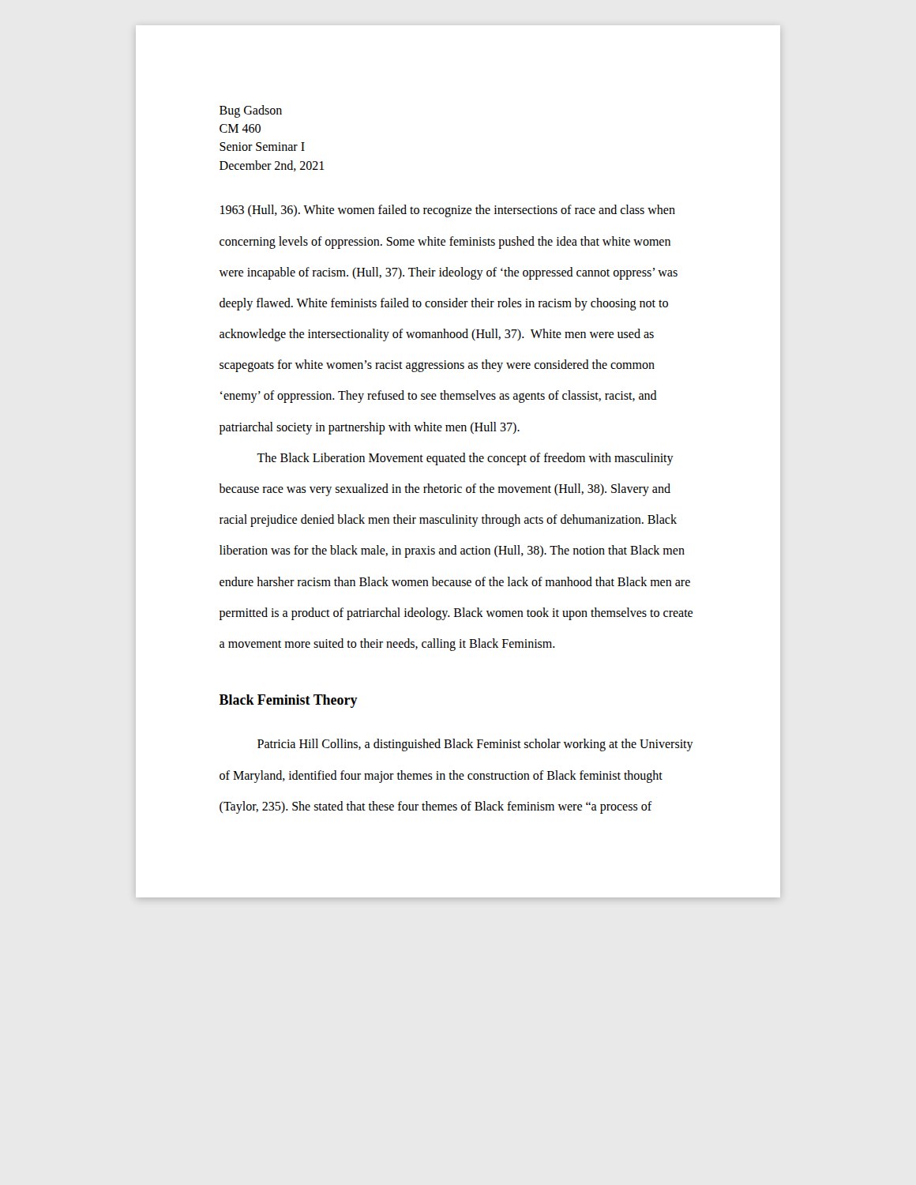Bug Gadson
CM 460
Senior Seminar I
December 2nd, 2021
1963 (Hull, 36). White women failed to recognize the intersections of race and class when concerning levels of oppression. Some white feminists pushed the idea that white women were incapable of racism. (Hull, 37). Their ideology of ‘the oppressed cannot oppress’ was deeply flawed. White feminists failed to consider their roles in racism by choosing not to acknowledge the intersectionality of womanhood (Hull, 37). White men were used as scapegoats for white women’s racist aggressions as they were considered the common ‘enemy’ of oppression. They refused to see themselves as agents of classist, racist, and patriarchal society in partnership with white men (Hull 37).
The Black Liberation Movement equated the concept of freedom with masculinity because race was very sexualized in the rhetoric of the movement (Hull, 38). Slavery and racial prejudice denied black men their masculinity through acts of dehumanization. Black liberation was for the black male, in praxis and action (Hull, 38). The notion that Black men endure harsher racism than Black women because of the lack of manhood that Black men are permitted is a product of patriarchal ideology. Black women took it upon themselves to create a movement more suited to their needs, calling it Black Feminism.
Black Feminist Theory
Patricia Hill Collins, a distinguished Black Feminist scholar working at the University of Maryland, identified four major themes in the construction of Black feminist thought (Taylor, 235). She stated that these four themes of Black feminism were “a process of